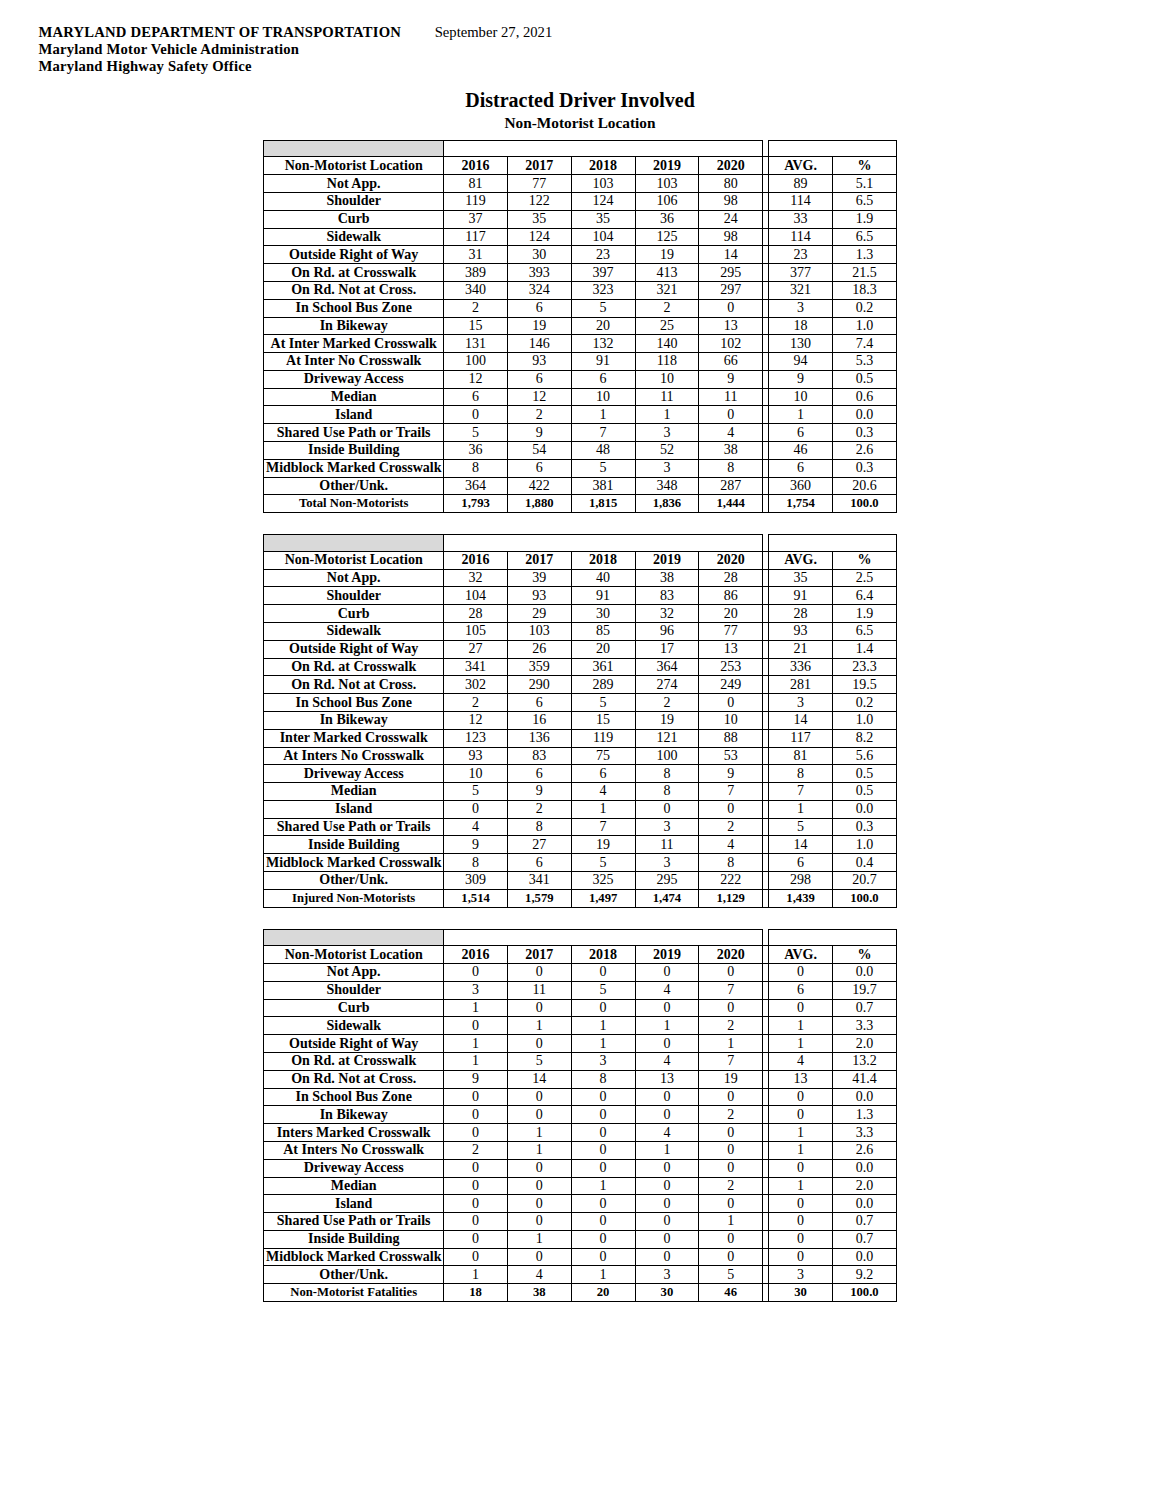MARYLAND DEPARTMENT OF TRANSPORTATION September 27, 2021
Maryland Motor Vehicle Administration
Maryland Highway Safety Office
Distracted Driver Involved
Non-Motorist Location
| Non-Motorist Location | 2016 | 2017 | 2018 | 2019 | 2020 | | AVG. | % |
| Not App. | 81 | 77 | 103 | 103 | 80 | | 89 | 5.1 |
| Shoulder | 119 | 122 | 124 | 106 | 98 | | 114 | 6.5 |
| Curb | 37 | 35 | 35 | 36 | 24 | | 33 | 1.9 |
| Sidewalk | 117 | 124 | 104 | 125 | 98 | | 114 | 6.5 |
| Outside Right of Way | 31 | 30 | 23 | 19 | 14 | | 23 | 1.3 |
| On Rd. at Crosswalk | 389 | 393 | 397 | 413 | 295 | | 377 | 21.5 |
| On Rd. Not at Cross. | 340 | 324 | 323 | 321 | 297 | | 321 | 18.3 |
| In School Bus Zone | 2 | 6 | 5 | 2 | 0 | | 3 | 0.2 |
| In Bikeway | 15 | 19 | 20 | 25 | 13 | | 18 | 1.0 |
| At Inter Marked Crosswalk | 131 | 146 | 132 | 140 | 102 | | 130 | 7.4 |
| At Inter No Crosswalk | 100 | 93 | 91 | 118 | 66 | | 94 | 5.3 |
| Driveway Access | 12 | 6 | 6 | 10 | 9 | | 9 | 0.5 |
| Median | 6 | 12 | 10 | 11 | 11 | | 10 | 0.6 |
| Island | 0 | 2 | 1 | 1 | 0 | | 1 | 0.0 |
| Shared Use Path or Trails | 5 | 9 | 7 | 3 | 4 | | 6 | 0.3 |
| Inside Building | 36 | 54 | 48 | 52 | 38 | | 46 | 2.6 |
| Midblock Marked Crosswalk | 8 | 6 | 5 | 3 | 8 | | 6 | 0.3 |
| Other/Unk. | 364 | 422 | 381 | 348 | 287 | | 360 | 20.6 |
| Total Non-Motorists | 1,793 | 1,880 | 1,815 | 1,836 | 1,444 | | 1,754 | 100.0 |
| Non-Motorist Location | 2016 | 2017 | 2018 | 2019 | 2020 | | AVG. | % |
| Not App. | 32 | 39 | 40 | 38 | 28 | | 35 | 2.5 |
| Shoulder | 104 | 93 | 91 | 83 | 86 | | 91 | 6.4 |
| Curb | 28 | 29 | 30 | 32 | 20 | | 28 | 1.9 |
| Sidewalk | 105 | 103 | 85 | 96 | 77 | | 93 | 6.5 |
| Outside Right of Way | 27 | 26 | 20 | 17 | 13 | | 21 | 1.4 |
| On Rd. at Crosswalk | 341 | 359 | 361 | 364 | 253 | | 336 | 23.3 |
| On Rd. Not at Cross. | 302 | 290 | 289 | 274 | 249 | | 281 | 19.5 |
| In School Bus Zone | 2 | 6 | 5 | 2 | 0 | | 3 | 0.2 |
| In Bikeway | 12 | 16 | 15 | 19 | 10 | | 14 | 1.0 |
| Inter Marked Crosswalk | 123 | 136 | 119 | 121 | 88 | | 117 | 8.2 |
| At Inters No Crosswalk | 93 | 83 | 75 | 100 | 53 | | 81 | 5.6 |
| Driveway Access | 10 | 6 | 6 | 8 | 9 | | 8 | 0.5 |
| Median | 5 | 9 | 4 | 8 | 7 | | 7 | 0.5 |
| Island | 0 | 2 | 1 | 0 | 0 | | 1 | 0.0 |
| Shared Use Path or Trails | 4 | 8 | 7 | 3 | 2 | | 5 | 0.3 |
| Inside Building | 9 | 27 | 19 | 11 | 4 | | 14 | 1.0 |
| Midblock Marked Crosswalk | 8 | 6 | 5 | 3 | 8 | | 6 | 0.4 |
| Other/Unk. | 309 | 341 | 325 | 295 | 222 | | 298 | 20.7 |
| Injured Non-Motorists | 1,514 | 1,579 | 1,497 | 1,474 | 1,129 | | 1,439 | 100.0 |
| Non-Motorist Location | 2016 | 2017 | 2018 | 2019 | 2020 | | AVG. | % |
| Not App. | 0 | 0 | 0 | 0 | 0 | | 0 | 0.0 |
| Shoulder | 3 | 11 | 5 | 4 | 7 | | 6 | 19.7 |
| Curb | 1 | 0 | 0 | 0 | 0 | | 0 | 0.7 |
| Sidewalk | 0 | 1 | 1 | 1 | 2 | | 1 | 3.3 |
| Outside Right of Way | 1 | 0 | 1 | 0 | 1 | | 1 | 2.0 |
| On Rd. at Crosswalk | 1 | 5 | 3 | 4 | 7 | | 4 | 13.2 |
| On Rd. Not at Cross. | 9 | 14 | 8 | 13 | 19 | | 13 | 41.4 |
| In School Bus Zone | 0 | 0 | 0 | 0 | 0 | | 0 | 0.0 |
| In Bikeway | 0 | 0 | 0 | 0 | 2 | | 0 | 1.3 |
| Inters Marked Crosswalk | 0 | 1 | 0 | 4 | 0 | | 1 | 3.3 |
| At Inters No Crosswalk | 2 | 1 | 0 | 1 | 0 | | 1 | 2.6 |
| Driveway Access | 0 | 0 | 0 | 0 | 0 | | 0 | 0.0 |
| Median | 0 | 0 | 1 | 0 | 2 | | 1 | 2.0 |
| Island | 0 | 0 | 0 | 0 | 0 | | 0 | 0.0 |
| Shared Use Path or Trails | 0 | 0 | 0 | 0 | 1 | | 0 | 0.7 |
| Inside Building | 0 | 1 | 0 | 0 | 0 | | 0 | 0.7 |
| Midblock Marked Crosswalk | 0 | 0 | 0 | 0 | 0 | | 0 | 0.0 |
| Other/Unk. | 1 | 4 | 1 | 3 | 5 | | 3 | 9.2 |
| Non-Motorist Fatalities | 18 | 38 | 20 | 30 | 46 | | 30 | 100.0 |